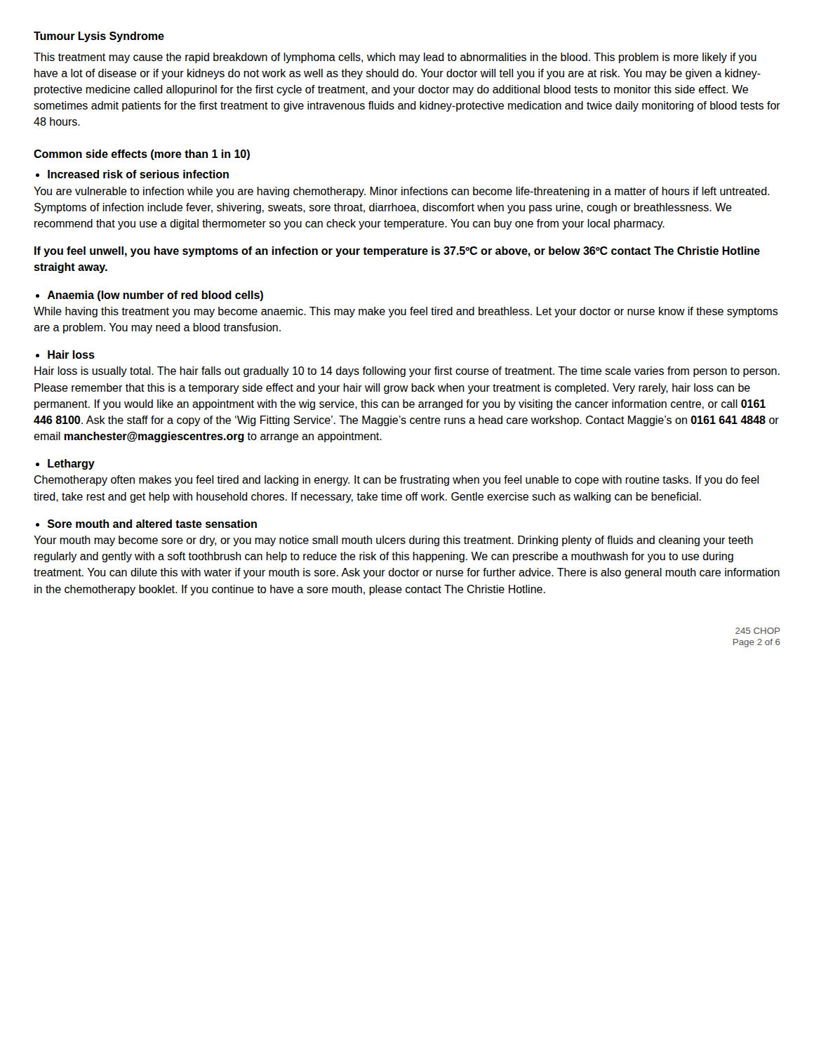Tumour Lysis Syndrome
This treatment may cause the rapid breakdown of lymphoma cells, which may lead to abnormalities in the blood. This problem is more likely if you have a lot of disease or if your kidneys do not work as well as they should do. Your doctor will tell you if you are at risk. You may be given a kidney-protective medicine called allopurinol for the first cycle of treatment, and your doctor may do additional blood tests to monitor this side effect. We sometimes admit patients for the first treatment to give intravenous fluids and kidney-protective medication and twice daily monitoring of blood tests for 48 hours.
Common side effects (more than 1 in 10)
Increased risk of serious infection
You are vulnerable to infection while you are having chemotherapy. Minor infections can become life-threatening in a matter of hours if left untreated. Symptoms of infection include fever, shivering, sweats, sore throat, diarrhoea, discomfort when you pass urine, cough or breathlessness. We recommend that you use a digital thermometer so you can check your temperature. You can buy one from your local pharmacy.
If you feel unwell, you have symptoms of an infection or your temperature is 37.5ºC or above, or below 36ºC contact The Christie Hotline straight away.
Anaemia (low number of red blood cells)
While having this treatment you may become anaemic. This may make you feel tired and breathless. Let your doctor or nurse know if these symptoms are a problem. You may need a blood transfusion.
Hair loss
Hair loss is usually total. The hair falls out gradually 10 to 14 days following your first course of treatment. The time scale varies from person to person. Please remember that this is a temporary side effect and your hair will grow back when your treatment is completed. Very rarely, hair loss can be permanent. If you would like an appointment with the wig service, this can be arranged for you by visiting the cancer information centre, or call 0161 446 8100. Ask the staff for a copy of the ‘Wig Fitting Service’. The Maggie’s centre runs a head care workshop. Contact Maggie’s on 0161 641 4848 or email manchester@maggiescentres.org to arrange an appointment.
Lethargy
Chemotherapy often makes you feel tired and lacking in energy. It can be frustrating when you feel unable to cope with routine tasks. If you do feel tired, take rest and get help with household chores. If necessary, take time off work. Gentle exercise such as walking can be beneficial.
Sore mouth and altered taste sensation
Your mouth may become sore or dry, or you may notice small mouth ulcers during this treatment. Drinking plenty of fluids and cleaning your teeth regularly and gently with a soft toothbrush can help to reduce the risk of this happening. We can prescribe a mouthwash for you to use during treatment. You can dilute this with water if your mouth is sore. Ask your doctor or nurse for further advice. There is also general mouth care information in the chemotherapy booklet. If you continue to have a sore mouth, please contact The Christie Hotline.
245 CHOP
Page 2 of 6